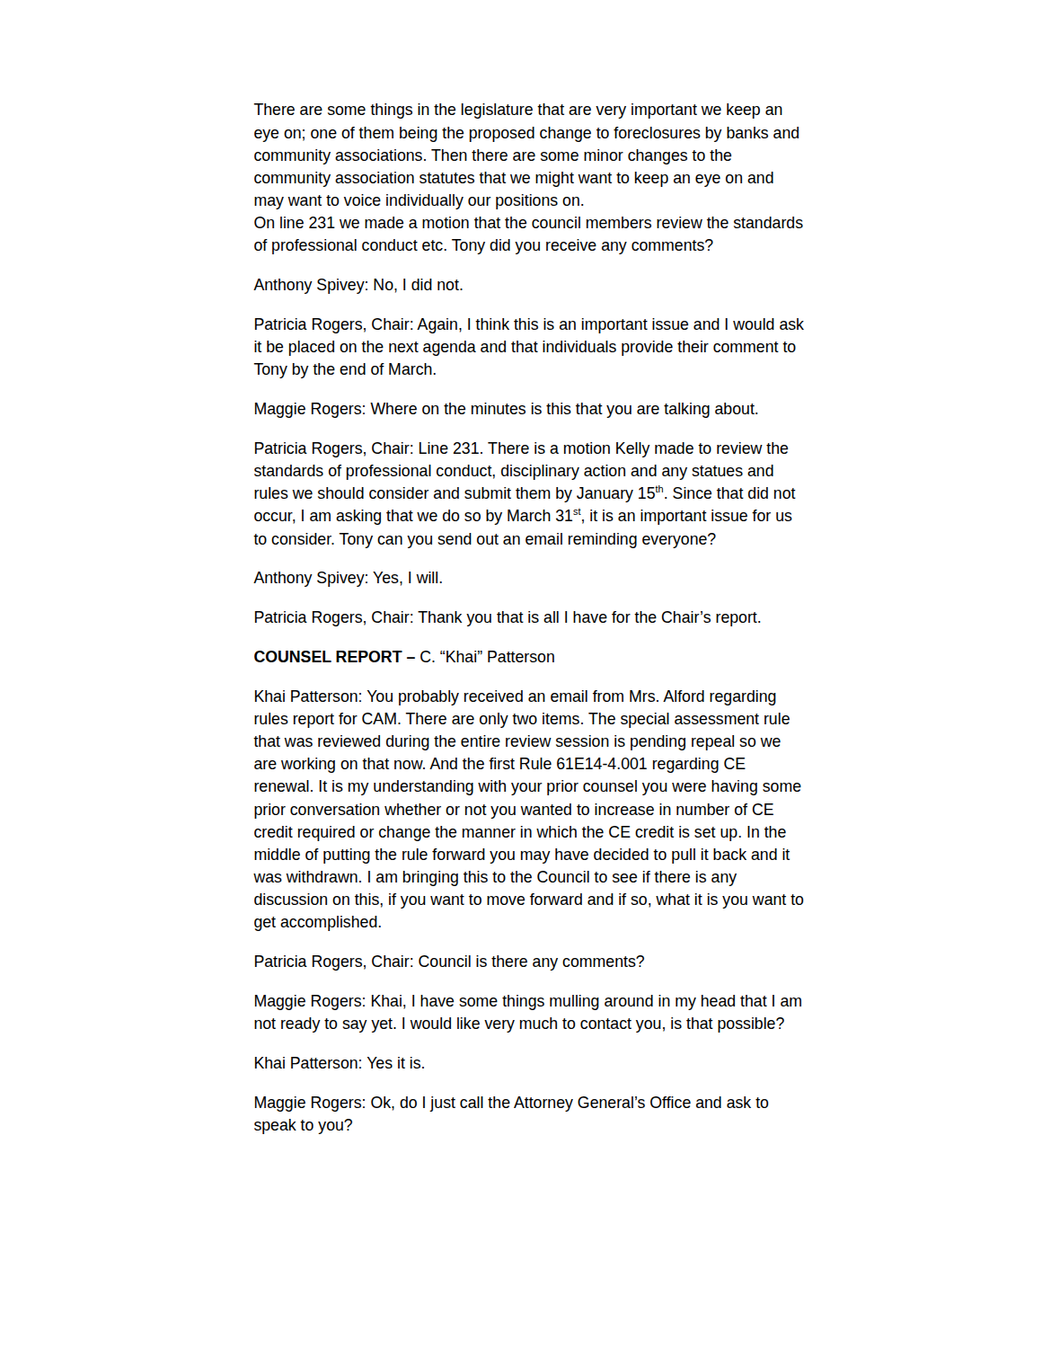There are some things in the legislature that are very important we keep an eye on; one of them being the proposed change to foreclosures by banks and community associations. Then there are some minor changes to the community association statutes that we might want to keep an eye on and may want to voice individually our positions on.
On line 231 we made a motion that the council members review the standards of professional conduct etc. Tony did you receive any comments?
Anthony Spivey: No, I did not.
Patricia Rogers, Chair: Again, I think this is an important issue and I would ask it be placed on the next agenda and that individuals provide their comment to Tony by the end of March.
Maggie Rogers: Where on the minutes is this that you are talking about.
Patricia Rogers, Chair: Line 231. There is a motion Kelly made to review the standards of professional conduct, disciplinary action and any statues and rules we should consider and submit them by January 15th. Since that did not occur, I am asking that we do so by March 31st, it is an important issue for us to consider. Tony can you send out an email reminding everyone?
Anthony Spivey: Yes, I will.
Patricia Rogers, Chair: Thank you that is all I have for the Chair’s report.
COUNSEL REPORT – C. “Khai” Patterson
Khai Patterson: You probably received an email from Mrs. Alford regarding rules report for CAM. There are only two items. The special assessment rule that was reviewed during the entire review session is pending repeal so we are working on that now. And the first Rule 61E14-4.001 regarding CE renewal. It is my understanding with your prior counsel you were having some prior conversation whether or not you wanted to increase in number of CE credit required or change the manner in which the CE credit is set up. In the middle of putting the rule forward you may have decided to pull it back and it was withdrawn. I am bringing this to the Council to see if there is any discussion on this, if you want to move forward and if so, what it is you want to get accomplished.
Patricia Rogers, Chair: Council is there any comments?
Maggie Rogers: Khai, I have some things mulling around in my head that I am not ready to say yet. I would like very much to contact you, is that possible?
Khai Patterson: Yes it is.
Maggie Rogers: Ok, do I just call the Attorney General’s Office and ask to speak to you?